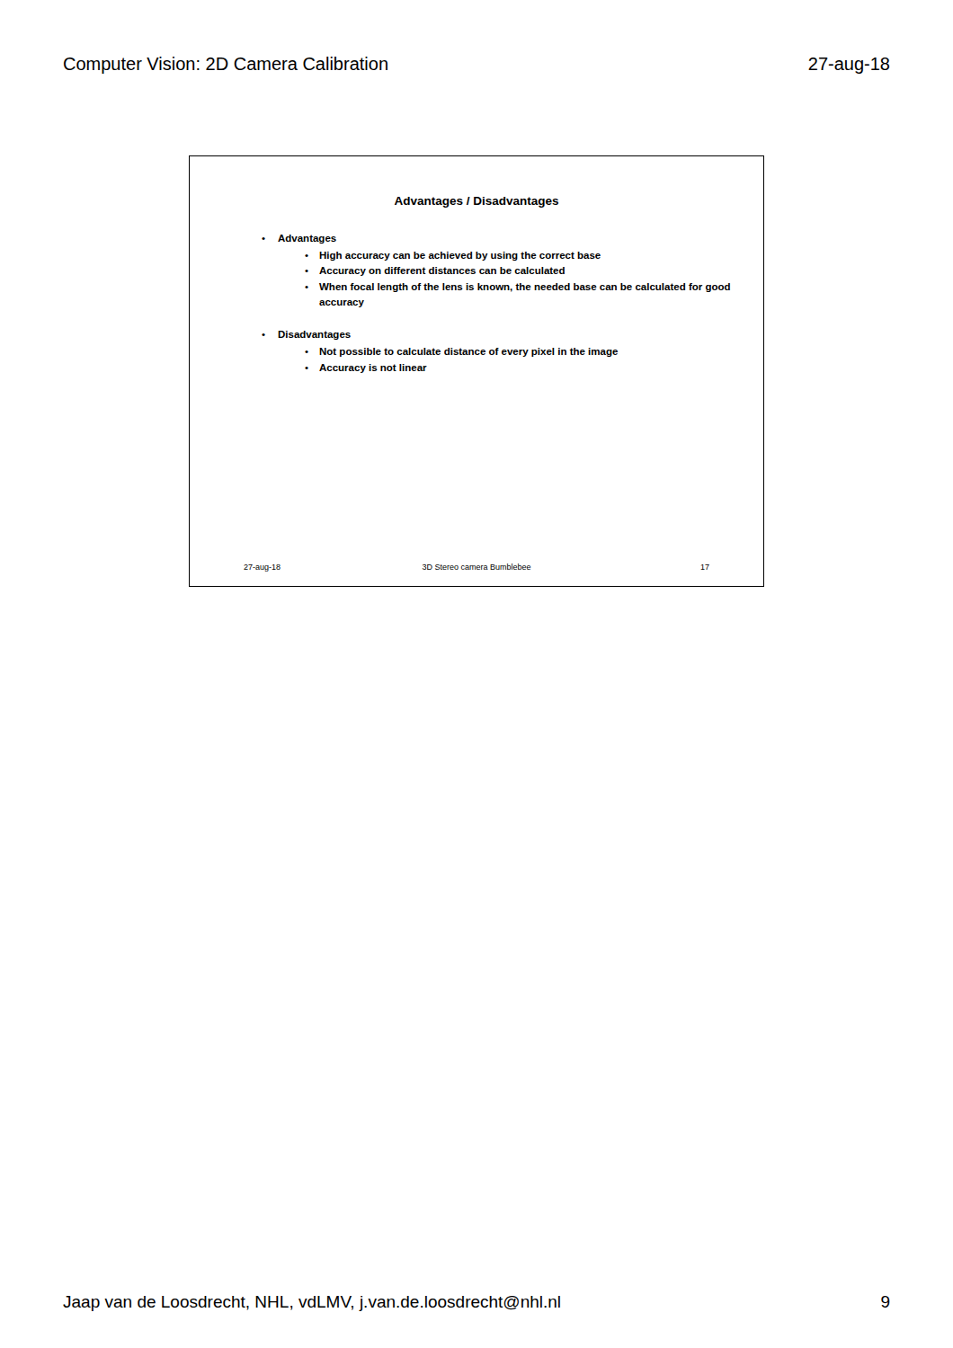Computer Vision: 2D Camera Calibration
27-aug-18
Advantages / Disadvantages
Advantages
High accuracy can be achieved by using the correct base
Accuracy on different distances can be calculated
When focal length of the lens is known, the needed base can be calculated for good accuracy
Disadvantages
Not possible to calculate distance of every pixel in the image
Accuracy is not linear
27-aug-18
3D Stereo camera Bumblebee
17
Jaap van de Loosdrecht, NHL, vdLMV, j.van.de.loosdrecht@nhl.nl
9